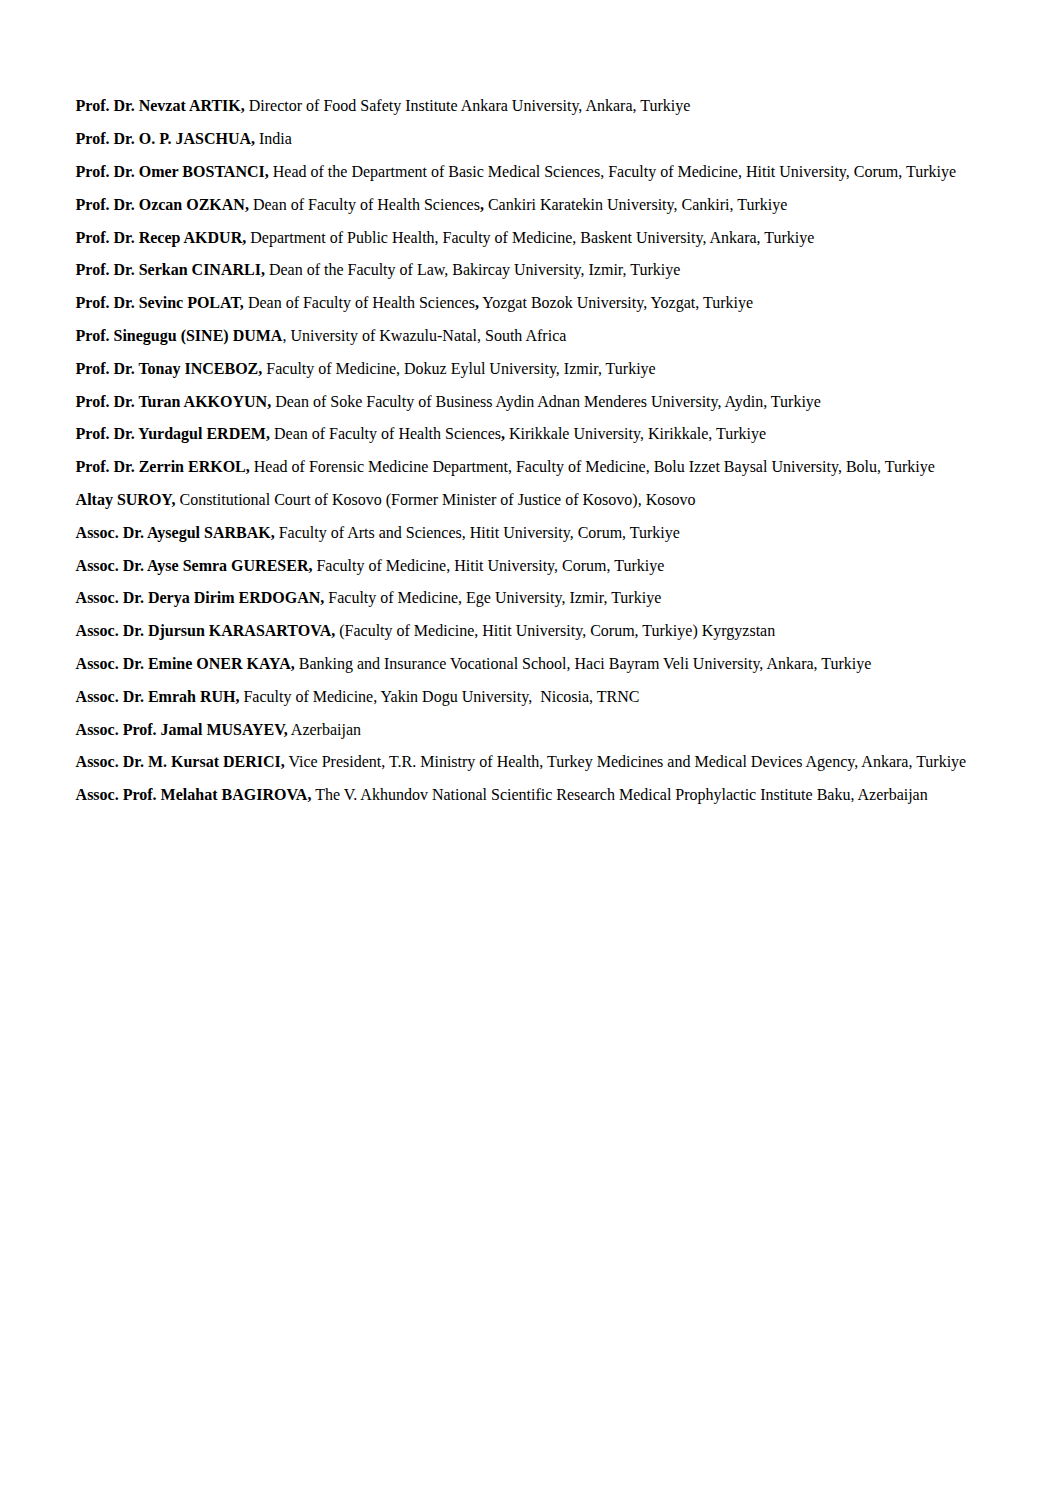Prof. Dr. Nevzat ARTIK, Director of Food Safety Institute Ankara University, Ankara, Turkiye
Prof. Dr. O. P. JASCHUA, India
Prof. Dr. Omer BOSTANCI, Head of the Department of Basic Medical Sciences, Faculty of Medicine, Hitit University, Corum, Turkiye
Prof. Dr. Ozcan OZKAN, Dean of Faculty of Health Sciences, Cankiri Karatekin University, Cankiri, Turkiye
Prof. Dr. Recep AKDUR, Department of Public Health, Faculty of Medicine, Baskent University, Ankara, Turkiye
Prof. Dr. Serkan CINARLI, Dean of the Faculty of Law, Bakircay University, Izmir, Turkiye
Prof. Dr. Sevinc POLAT, Dean of Faculty of Health Sciences, Yozgat Bozok University, Yozgat, Turkiye
Prof. Sinegugu (SINE) DUMA, University of Kwazulu-Natal, South Africa
Prof. Dr. Tonay INCEBOZ, Faculty of Medicine, Dokuz Eylul University, Izmir, Turkiye
Prof. Dr. Turan AKKOYUN, Dean of Soke Faculty of Business Aydin Adnan Menderes University, Aydin, Turkiye
Prof. Dr. Yurdagul ERDEM, Dean of Faculty of Health Sciences, Kirikkale University, Kirikkale, Turkiye
Prof. Dr. Zerrin ERKOL, Head of Forensic Medicine Department, Faculty of Medicine, Bolu Izzet Baysal University, Bolu, Turkiye
Altay SUROY, Constitutional Court of Kosovo (Former Minister of Justice of Kosovo), Kosovo
Assoc. Dr. Aysegul SARBAK, Faculty of Arts and Sciences, Hitit University, Corum, Turkiye
Assoc. Dr. Ayse Semra GURESER, Faculty of Medicine, Hitit University, Corum, Turkiye
Assoc. Dr. Derya Dirim ERDOGAN, Faculty of Medicine, Ege University, Izmir, Turkiye
Assoc. Dr. Djursun KARASARTOVA, (Faculty of Medicine, Hitit University, Corum, Turkiye) Kyrgyzstan
Assoc. Dr. Emine ONER KAYA, Banking and Insurance Vocational School, Haci Bayram Veli University, Ankara, Turkiye
Assoc. Dr. Emrah RUH, Faculty of Medicine, Yakin Dogu University, Nicosia, TRNC
Assoc. Prof. Jamal MUSAYEV, Azerbaijan
Assoc. Dr. M. Kursat DERICI, Vice President, T.R. Ministry of Health, Turkey Medicines and Medical Devices Agency, Ankara, Turkiye
Assoc. Prof. Melahat BAGIROVA, The V. Akhundov National Scientific Research Medical Prophylactic Institute Baku, Azerbaijan